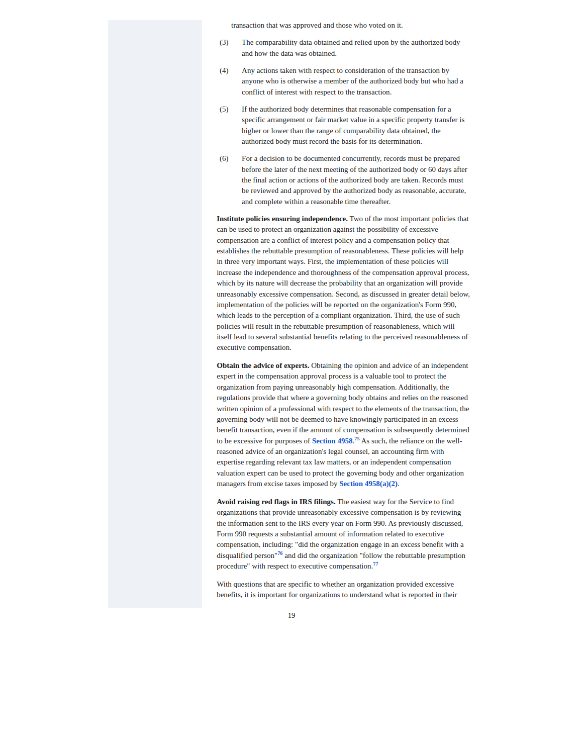transaction that was approved and those who voted on it.
(3) The comparability data obtained and relied upon by the authorized body and how the data was obtained.
(4) Any actions taken with respect to consideration of the transaction by anyone who is otherwise a member of the authorized body but who had a conflict of interest with respect to the transaction.
(5) If the authorized body determines that reasonable compensation for a specific arrangement or fair market value in a specific property transfer is higher or lower than the range of comparability data obtained, the authorized body must record the basis for its determination.
(6) For a decision to be documented concurrently, records must be prepared before the later of the next meeting of the authorized body or 60 days after the final action or actions of the authorized body are taken. Records must be reviewed and approved by the authorized body as reasonable, accurate, and complete within a reasonable time thereafter.
Institute policies ensuring independence. Two of the most important policies that can be used to protect an organization against the possibility of excessive compensation are a conflict of interest policy and a compensation policy that establishes the rebuttable presumption of reasonableness. These policies will help in three very important ways. First, the implementation of these policies will increase the independence and thoroughness of the compensation approval process, which by its nature will decrease the probability that an organization will provide unreasonably excessive compensation. Second, as discussed in greater detail below, implementation of the policies will be reported on the organization's Form 990, which leads to the perception of a compliant organization. Third, the use of such policies will result in the rebuttable presumption of reasonableness, which will itself lead to several substantial benefits relating to the perceived reasonableness of executive compensation.
Obtain the advice of experts. Obtaining the opinion and advice of an independent expert in the compensation approval process is a valuable tool to protect the organization from paying unreasonably high compensation. Additionally, the regulations provide that where a governing body obtains and relies on the reasoned written opinion of a professional with respect to the elements of the transaction, the governing body will not be deemed to have knowingly participated in an excess benefit transaction, even if the amount of compensation is subsequently determined to be excessive for purposes of Section 4958.75 As such, the reliance on the well-reasoned advice of an organization's legal counsel, an accounting firm with expertise regarding relevant tax law matters, or an independent compensation valuation expert can be used to protect the governing body and other organization managers from excise taxes imposed by Section 4958(a)(2).
Avoid raising red flags in IRS filings. The easiest way for the Service to find organizations that provide unreasonably excessive compensation is by reviewing the information sent to the IRS every year on Form 990. As previously discussed, Form 990 requests a substantial amount of information related to executive compensation, including: "did the organization engage in an excess benefit with a disqualified person"76 and did the organization "follow the rebuttable presumption procedure" with respect to executive compensation.77
With questions that are specific to whether an organization provided excessive benefits, it is important for organizations to understand what is reported in their
19